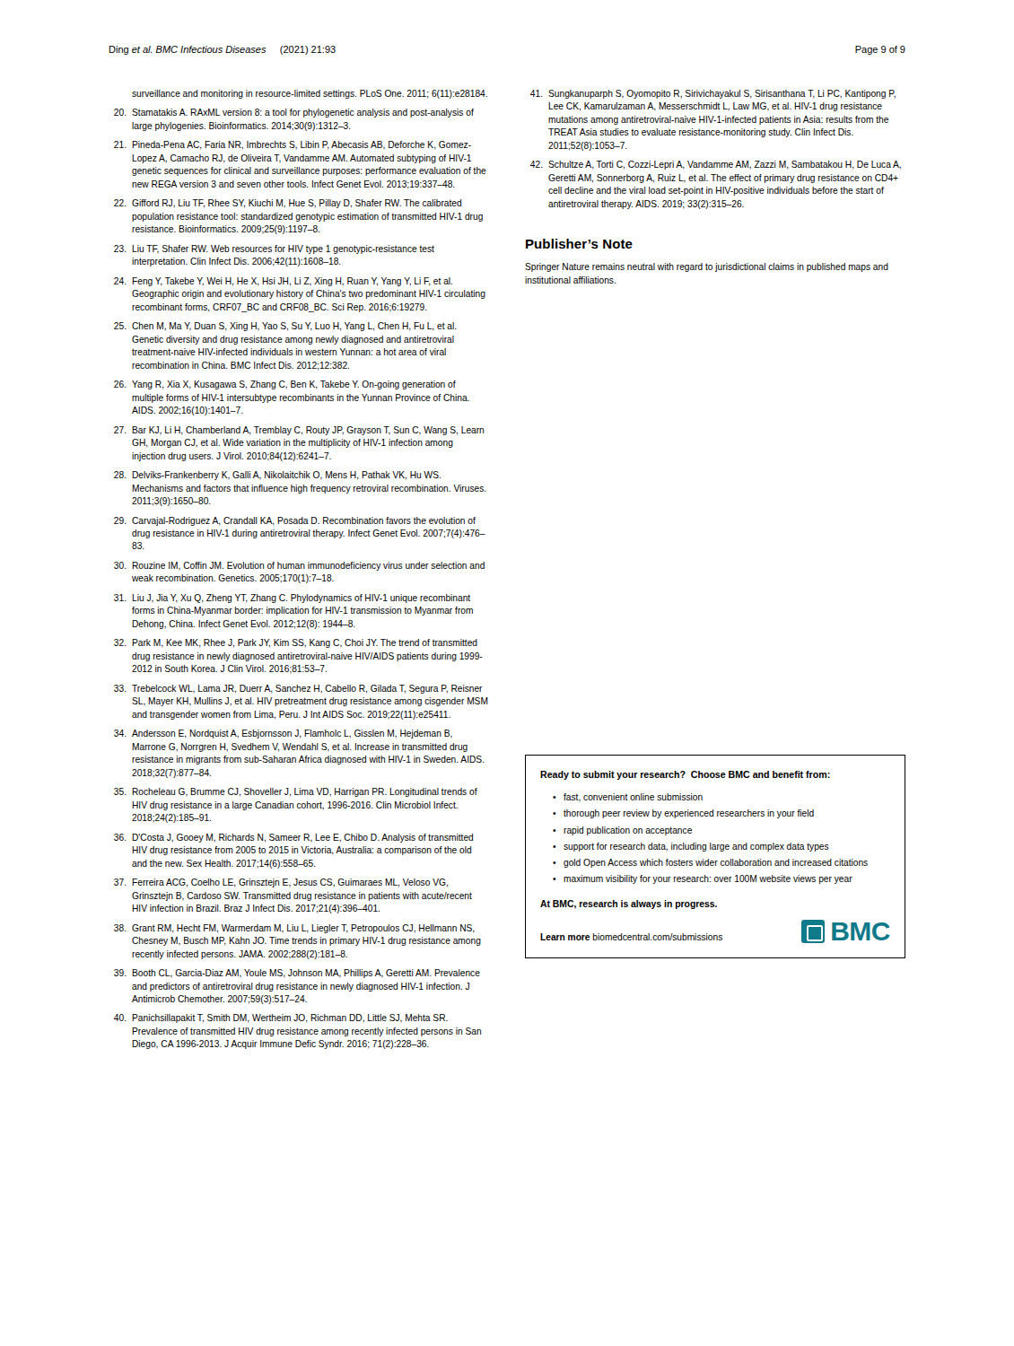Ding et al. BMC Infectious Diseases (2021) 21:93
Page 9 of 9
surveillance and monitoring in resource-limited settings. PLoS One. 2011; 6(11):e28184.
20. Stamatakis A. RAxML version 8: a tool for phylogenetic analysis and post-analysis of large phylogenies. Bioinformatics. 2014;30(9):1312–3.
21. Pineda-Pena AC, Faria NR, Imbrechts S, Libin P, Abecasis AB, Deforche K, Gomez-Lopez A, Camacho RJ, de Oliveira T, Vandamme AM. Automated subtyping of HIV-1 genetic sequences for clinical and surveillance purposes: performance evaluation of the new REGA version 3 and seven other tools. Infect Genet Evol. 2013;19:337–48.
22. Gifford RJ, Liu TF, Rhee SY, Kiuchi M, Hue S, Pillay D, Shafer RW. The calibrated population resistance tool: standardized genotypic estimation of transmitted HIV-1 drug resistance. Bioinformatics. 2009;25(9):1197–8.
23. Liu TF, Shafer RW. Web resources for HIV type 1 genotypic-resistance test interpretation. Clin Infect Dis. 2006;42(11):1608–18.
24. Feng Y, Takebe Y, Wei H, He X, Hsi JH, Li Z, Xing H, Ruan Y, Yang Y, Li F, et al. Geographic origin and evolutionary history of China's two predominant HIV-1 circulating recombinant forms, CRF07_BC and CRF08_BC. Sci Rep. 2016;6:19279.
25. Chen M, Ma Y, Duan S, Xing H, Yao S, Su Y, Luo H, Yang L, Chen H, Fu L, et al. Genetic diversity and drug resistance among newly diagnosed and antiretroviral treatment-naive HIV-infected individuals in western Yunnan: a hot area of viral recombination in China. BMC Infect Dis. 2012;12:382.
26. Yang R, Xia X, Kusagawa S, Zhang C, Ben K, Takebe Y. On-going generation of multiple forms of HIV-1 intersubtype recombinants in the Yunnan Province of China. AIDS. 2002;16(10):1401–7.
27. Bar KJ, Li H, Chamberland A, Tremblay C, Routy JP, Grayson T, Sun C, Wang S, Learn GH, Morgan CJ, et al. Wide variation in the multiplicity of HIV-1 infection among injection drug users. J Virol. 2010;84(12):6241–7.
28. Delviks-Frankenberry K, Galli A, Nikolaitchik O, Mens H, Pathak VK, Hu WS. Mechanisms and factors that influence high frequency retroviral recombination. Viruses. 2011;3(9):1650–80.
29. Carvajal-Rodriguez A, Crandall KA, Posada D. Recombination favors the evolution of drug resistance in HIV-1 during antiretroviral therapy. Infect Genet Evol. 2007;7(4):476–83.
30. Rouzine IM, Coffin JM. Evolution of human immunodeficiency virus under selection and weak recombination. Genetics. 2005;170(1):7–18.
31. Liu J, Jia Y, Xu Q, Zheng YT, Zhang C. Phylodynamics of HIV-1 unique recombinant forms in China-Myanmar border: implication for HIV-1 transmission to Myanmar from Dehong, China. Infect Genet Evol. 2012;12(8): 1944–8.
32. Park M, Kee MK, Rhee J, Park JY, Kim SS, Kang C, Choi JY. The trend of transmitted drug resistance in newly diagnosed antiretroviral-naive HIV/AIDS patients during 1999-2012 in South Korea. J Clin Virol. 2016;81:53–7.
33. Trebelcock WL, Lama JR, Duerr A, Sanchez H, Cabello R, Gilada T, Segura P, Reisner SL, Mayer KH, Mullins J, et al. HIV pretreatment drug resistance among cisgender MSM and transgender women from Lima, Peru. J Int AIDS Soc. 2019;22(11):e25411.
34. Andersson E, Nordquist A, Esbjornsson J, Flamholc L, Gisslen M, Hejdeman B, Marrone G, Norrgren H, Svedhem V, Wendahl S, et al. Increase in transmitted drug resistance in migrants from sub-Saharan Africa diagnosed with HIV-1 in Sweden. AIDS. 2018;32(7):877–84.
35. Rocheleau G, Brumme CJ, Shoveller J, Lima VD, Harrigan PR. Longitudinal trends of HIV drug resistance in a large Canadian cohort, 1996-2016. Clin Microbiol Infect. 2018;24(2):185–91.
36. D'Costa J, Gooey M, Richards N, Sameer R, Lee E, Chibo D. Analysis of transmitted HIV drug resistance from 2005 to 2015 in Victoria, Australia: a comparison of the old and the new. Sex Health. 2017;14(6):558–65.
37. Ferreira ACG, Coelho LE, Grinsztejn E, Jesus CS, Guimaraes ML, Veloso VG, Grinsztejn B, Cardoso SW. Transmitted drug resistance in patients with acute/recent HIV infection in Brazil. Braz J Infect Dis. 2017;21(4):396–401.
38. Grant RM, Hecht FM, Warmerdam M, Liu L, Liegler T, Petropoulos CJ, Hellmann NS, Chesney M, Busch MP, Kahn JO. Time trends in primary HIV-1 drug resistance among recently infected persons. JAMA. 2002;288(2):181–8.
39. Booth CL, Garcia-Diaz AM, Youle MS, Johnson MA, Phillips A, Geretti AM. Prevalence and predictors of antiretroviral drug resistance in newly diagnosed HIV-1 infection. J Antimicrob Chemother. 2007;59(3):517–24.
40. Panichsillapakit T, Smith DM, Wertheim JO, Richman DD, Little SJ, Mehta SR. Prevalence of transmitted HIV drug resistance among recently infected persons in San Diego, CA 1996-2013. J Acquir Immune Defic Syndr. 2016; 71(2):228–36.
41. Sungkanuparph S, Oyomopito R, Sirivichayakul S, Sirisanthana T, Li PC, Kantipong P, Lee CK, Kamarulzaman A, Messerschmidt L, Law MG, et al. HIV-1 drug resistance mutations among antiretroviral-naive HIV-1-infected patients in Asia: results from the TREAT Asia studies to evaluate resistance-monitoring study. Clin Infect Dis. 2011;52(8):1053–7.
42. Schultze A, Torti C, Cozzi-Lepri A, Vandamme AM, Zazzi M, Sambatakou H, De Luca A, Geretti AM, Sonnerborg A, Ruiz L, et al. The effect of primary drug resistance on CD4+ cell decline and the viral load set-point in HIV-positive individuals before the start of antiretroviral therapy. AIDS. 2019; 33(2):315–26.
Publisher’s Note
Springer Nature remains neutral with regard to jurisdictional claims in published maps and institutional affiliations.
Ready to submit your research? Choose BMC and benefit from:
fast, convenient online submission
thorough peer review by experienced researchers in your field
rapid publication on acceptance
support for research data, including large and complex data types
gold Open Access which fosters wider collaboration and increased citations
maximum visibility for your research: over 100M website views per year
At BMC, research is always in progress.
Learn more biomedcentral.com/submissions
BMC